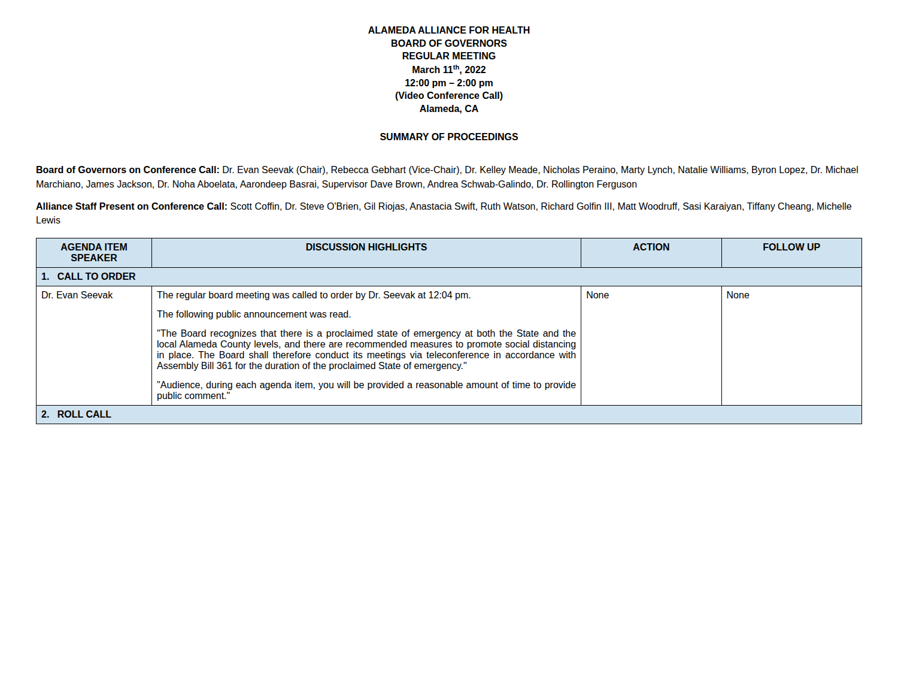ALAMEDA ALLIANCE FOR HEALTH
BOARD OF GOVERNORS
REGULAR MEETING
March 11th, 2022
12:00 pm – 2:00 pm
(Video Conference Call)
Alameda, CA
SUMMARY OF PROCEEDINGS
Board of Governors on Conference Call: Dr. Evan Seevak (Chair), Rebecca Gebhart (Vice-Chair), Dr. Kelley Meade, Nicholas Peraino, Marty Lynch, Natalie Williams, Byron Lopez, Dr. Michael Marchiano, James Jackson, Dr. Noha Aboelata, Aarondeep Basrai, Supervisor Dave Brown, Andrea Schwab-Galindo, Dr. Rollington Ferguson
Alliance Staff Present on Conference Call: Scott Coffin, Dr. Steve O'Brien, Gil Riojas, Anastacia Swift, Ruth Watson, Richard Golfin III, Matt Woodruff, Sasi Karaiyan, Tiffany Cheang, Michelle Lewis
| AGENDA ITEM SPEAKER | DISCUSSION HIGHLIGHTS | ACTION | FOLLOW UP |
| --- | --- | --- | --- |
| 1. CALL TO ORDER |
| Dr. Evan Seevak | The regular board meeting was called to order by Dr. Seevak at 12:04 pm. The following public announcement was read. "The Board recognizes that there is a proclaimed state of emergency at both the State and the local Alameda County levels, and there are recommended measures to promote social distancing in place. The Board shall therefore conduct its meetings via teleconference in accordance with Assembly Bill 361 for the duration of the proclaimed State of emergency." "Audience, during each agenda item, you will be provided a reasonable amount of time to provide public comment." | None | None |
| 2. ROLL CALL |